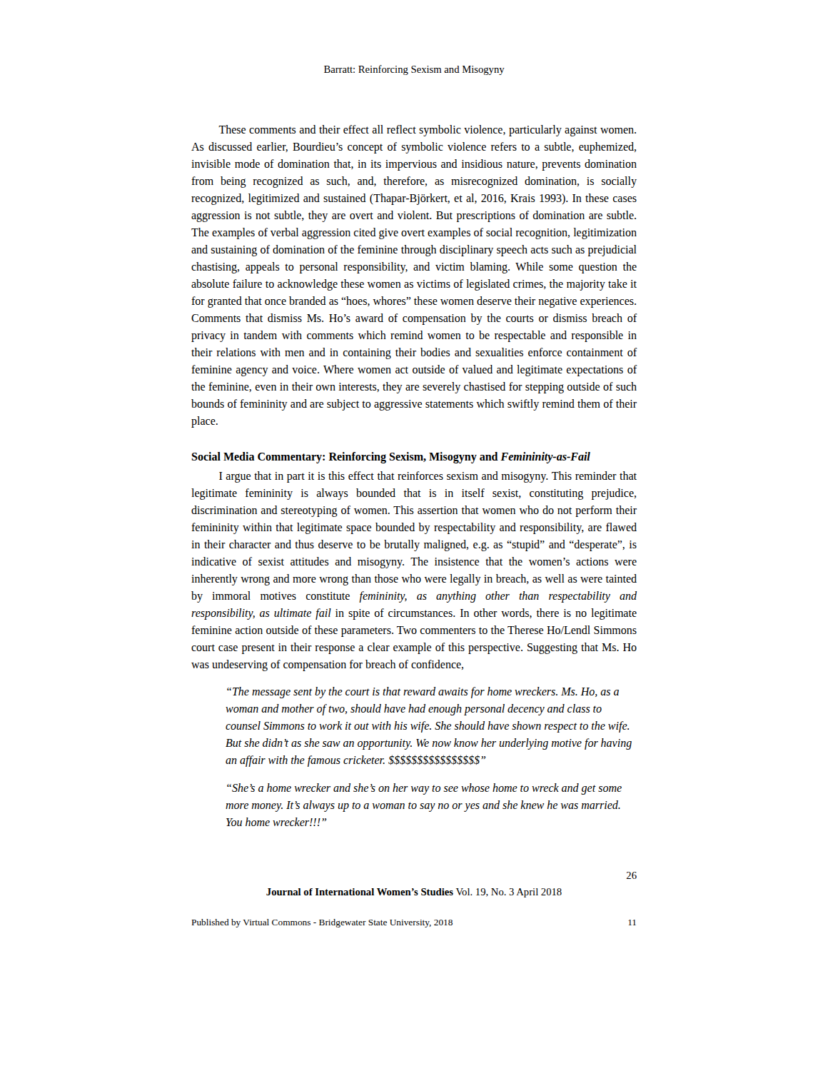Barratt: Reinforcing Sexism and Misogyny
These comments and their effect all reflect symbolic violence, particularly against women. As discussed earlier, Bourdieu’s concept of symbolic violence refers to a subtle, euphemized, invisible mode of domination that, in its impervious and insidious nature, prevents domination from being recognized as such, and, therefore, as misrecognized domination, is socially recognized, legitimized and sustained (Thapar-Björkert, et al, 2016, Krais 1993). In these cases aggression is not subtle, they are overt and violent. But prescriptions of domination are subtle. The examples of verbal aggression cited give overt examples of social recognition, legitimization and sustaining of domination of the feminine through disciplinary speech acts such as prejudicial chastising, appeals to personal responsibility, and victim blaming. While some question the absolute failure to acknowledge these women as victims of legislated crimes, the majority take it for granted that once branded as “hoes, whores” these women deserve their negative experiences. Comments that dismiss Ms. Ho’s award of compensation by the courts or dismiss breach of privacy in tandem with comments which remind women to be respectable and responsible in their relations with men and in containing their bodies and sexualities enforce containment of feminine agency and voice. Where women act outside of valued and legitimate expectations of the feminine, even in their own interests, they are severely chastised for stepping outside of such bounds of femininity and are subject to aggressive statements which swiftly remind them of their place.
Social Media Commentary: Reinforcing Sexism, Misogyny and Femininity-as-Fail
I argue that in part it is this effect that reinforces sexism and misogyny. This reminder that legitimate femininity is always bounded that is in itself sexist, constituting prejudice, discrimination and stereotyping of women. This assertion that women who do not perform their femininity within that legitimate space bounded by respectability and responsibility, are flawed in their character and thus deserve to be brutally maligned, e.g. as “stupid” and “desperate”, is indicative of sexist attitudes and misogyny. The insistence that the women’s actions were inherently wrong and more wrong than those who were legally in breach, as well as were tainted by immoral motives constitute femininity, as anything other than respectability and responsibility, as ultimate fail in spite of circumstances. In other words, there is no legitimate feminine action outside of these parameters. Two commenters to the Therese Ho/Lendl Simmons court case present in their response a clear example of this perspective. Suggesting that Ms. Ho was undeserving of compensation for breach of confidence,
“The message sent by the court is that reward awaits for home wreckers. Ms. Ho, as a woman and mother of two, should have had enough personal decency and class to counsel Simmons to work it out with his wife. She should have shown respect to the wife. But she didn’t as she saw an opportunity. We now know her underlying motive for having an affair with the famous cricketer. $$$$$$$$$$$$$$$$”
“She’s a home wrecker and she’s on her way to see whose home to wreck and get some more money. It’s always up to a woman to say no or yes and she knew he was married. You home wrecker!!!”
26
Journal of International Women’s Studies Vol. 19, No. 3 April 2018
Published by Virtual Commons - Bridgewater State University, 2018
11